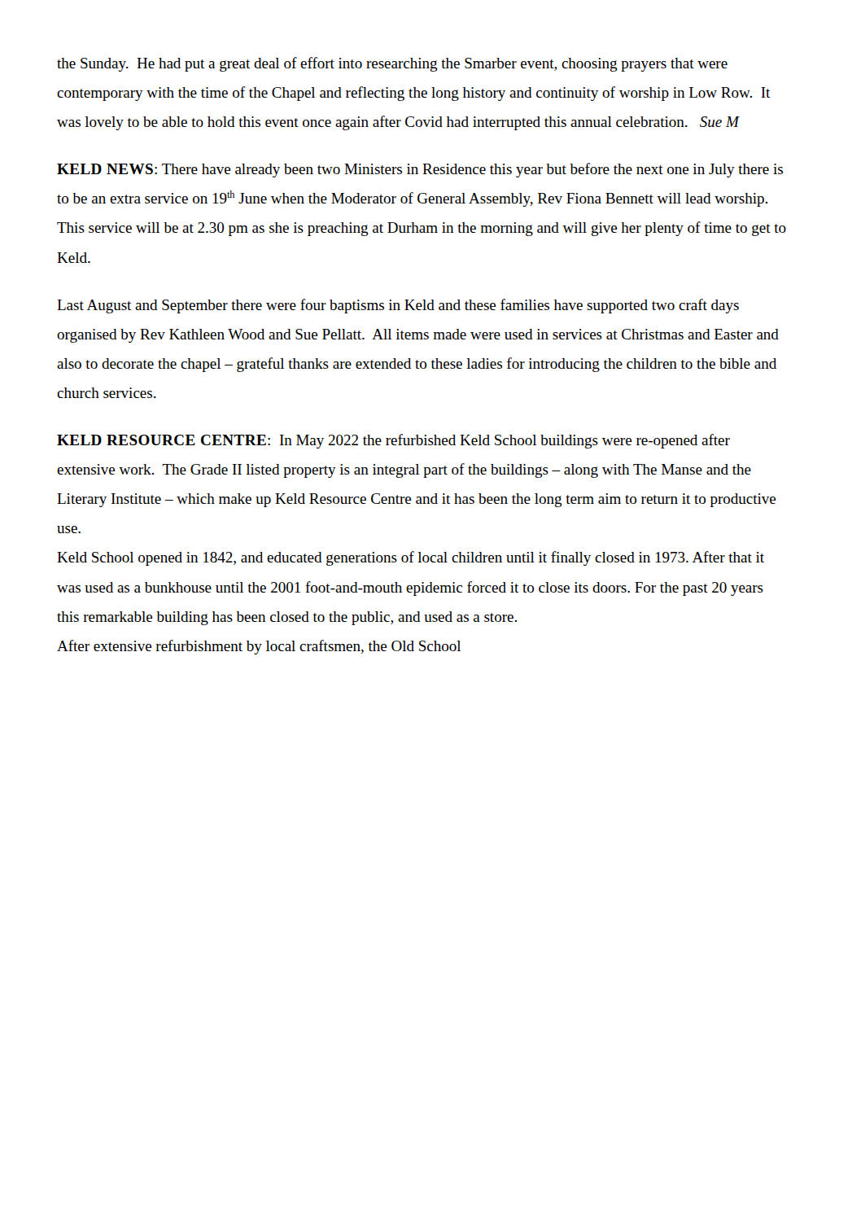the Sunday. He had put a great deal of effort into researching the Smarber event, choosing prayers that were contemporary with the time of the Chapel and reflecting the long history and continuity of worship in Low Row. It was lovely to be able to hold this event once again after Covid had interrupted this annual celebration. Sue M
KELD NEWS: There have already been two Ministers in Residence this year but before the next one in July there is to be an extra service on 19th June when the Moderator of General Assembly, Rev Fiona Bennett will lead worship. This service will be at 2.30 pm as she is preaching at Durham in the morning and will give her plenty of time to get to Keld.
Last August and September there were four baptisms in Keld and these families have supported two craft days organised by Rev Kathleen Wood and Sue Pellatt. All items made were used in services at Christmas and Easter and also to decorate the chapel – grateful thanks are extended to these ladies for introducing the children to the bible and church services.
KELD RESOURCE CENTRE: In May 2022 the refurbished Keld School buildings were re-opened after extensive work. The Grade II listed property is an integral part of the buildings – along with The Manse and the Literary Institute – which make up Keld Resource Centre and it has been the long term aim to return it to productive use.
Keld School opened in 1842, and educated generations of local children until it finally closed in 1973. After that it was used as a bunkhouse until the 2001 foot-and-mouth epidemic forced it to close its doors. For the past 20 years this remarkable building has been closed to the public, and used as a store.
After extensive refurbishment by local craftsmen, the Old School